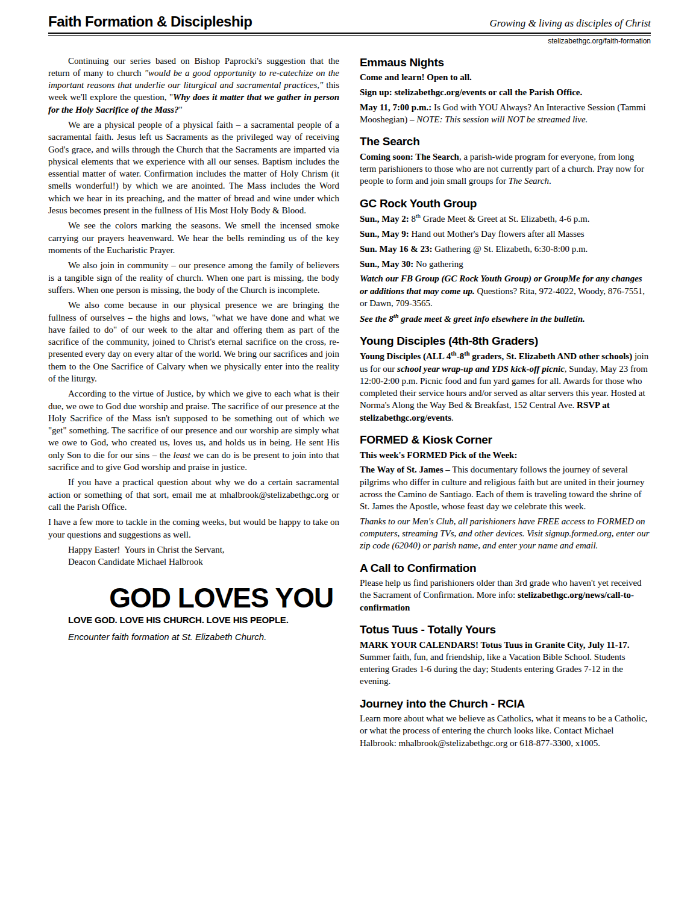Faith Formation & Discipleship
Growing & living as disciples of Christ
stelizabethgc.org/faith-formation
Continuing our series based on Bishop Paprocki's suggestion that the return of many to church "would be a good opportunity to re-catechize on the important reasons that underlie our liturgical and sacramental practices," this week we'll explore the question, "Why does it matter that we gather in person for the Holy Sacrifice of the Mass?"
We are a physical people of a physical faith – a sacramental people of a sacramental faith. Jesus left us Sacraments as the privileged way of receiving God's grace, and wills through the Church that the Sacraments are imparted via physical elements that we experience with all our senses. Baptism includes the essential matter of water. Confirmation includes the matter of Holy Chrism (it smells wonderful!) by which we are anointed. The Mass includes the Word which we hear in its preaching, and the matter of bread and wine under which Jesus becomes present in the fullness of His Most Holy Body & Blood.
We see the colors marking the seasons. We smell the incensed smoke carrying our prayers heavenward. We hear the bells reminding us of the key moments of the Eucharistic Prayer.
We also join in community – our presence among the family of believers is a tangible sign of the reality of church. When one part is missing, the body suffers. When one person is missing, the body of the Church is incomplete.
We also come because in our physical presence we are bringing the fullness of ourselves – the highs and lows, "what we have done and what we have failed to do" of our week to the altar and offering them as part of the sacrifice of the community, joined to Christ's eternal sacrifice on the cross, re-presented every day on every altar of the world. We bring our sacrifices and join them to the One Sacrifice of Calvary when we physically enter into the reality of the liturgy.
According to the virtue of Justice, by which we give to each what is their due, we owe to God due worship and praise. The sacrifice of our presence at the Holy Sacrifice of the Mass isn't supposed to be something out of which we "get" something. The sacrifice of our presence and our worship are simply what we owe to God, who created us, loves us, and holds us in being. He sent His only Son to die for our sins – the least we can do is be present to join into that sacrifice and to give God worship and praise in justice.
If you have a practical question about why we do a certain sacramental action or something of that sort, email me at mhalbrook@stelizabethgc.org or call the Parish Office.
I have a few more to tackle in the coming weeks, but would be happy to take on your questions and suggestions as well.
Happy Easter! Yours in Christ the Servant,
Deacon Candidate Michael Halbrook
GOD LOVES YOU
LOVE GOD. LOVE HIS CHURCH. LOVE HIS PEOPLE.
Encounter faith formation at St. Elizabeth Church.
Emmaus Nights
Come and learn! Open to all.
Sign up: stelizabethgc.org/events or call the Parish Office.
May 11, 7:00 p.m.: Is God with YOU Always? An Interactive Session (Tammi Mooshegian) – NOTE: This session will NOT be streamed live.
The Search
Coming soon: The Search, a parish-wide program for everyone, from long term parishioners to those who are not currently part of a church. Pray now for people to form and join small groups for The Search.
GC Rock Youth Group
Sun., May 2: 8th Grade Meet & Greet at St. Elizabeth, 4-6 p.m.
Sun., May 9: Hand out Mother's Day flowers after all Masses
Sun. May 16 & 23: Gathering @ St. Elizabeth, 6:30-8:00 p.m.
Sun., May 30: No gathering
Watch our FB Group (GC Rock Youth Group) or GroupMe for any changes or additions that may come up. Questions? Rita, 972-4022, Woody, 876-7551, or Dawn, 709-3565.
See the 8th grade meet & greet info elsewhere in the bulletin.
Young Disciples (4th-8th Graders)
Young Disciples (ALL 4th-8th graders, St. Elizabeth AND other schools) join us for our school year wrap-up and YDS kick-off picnic, Sunday, May 23 from 12:00-2:00 p.m. Picnic food and fun yard games for all. Awards for those who completed their service hours and/or served as altar servers this year. Hosted at Norma's Along the Way Bed & Breakfast, 152 Central Ave. RSVP at stelizabethgc.org/events.
FORMED & Kiosk Corner
This week's FORMED Pick of the Week:
The Way of St. James – This documentary follows the journey of several pilgrims who differ in culture and religious faith but are united in their journey across the Camino de Santiago. Each of them is traveling toward the shrine of St. James the Apostle, whose feast day we celebrate this week.
Thanks to our Men's Club, all parishioners have FREE access to FORMED on computers, streaming TVs, and other devices. Visit signup.formed.org, enter our zip code (62040) or parish name, and enter your name and email.
A Call to Confirmation
Please help us find parishioners older than 3rd grade who haven't yet received the Sacrament of Confirmation. More info: stelizabethgc.org/news/call-to-confirmation
Totus Tuus - Totally Yours
MARK YOUR CALENDARS! Totus Tuus in Granite City, July 11-17. Summer faith, fun, and friendship, like a Vacation Bible School. Students entering Grades 1-6 during the day; Students entering Grades 7-12 in the evening.
Journey into the Church - RCIA
Learn more about what we believe as Catholics, what it means to be a Catholic, or what the process of entering the church looks like. Contact Michael Halbrook: mhalbrook@stelizabethgc.org or 618-877-3300, x1005.